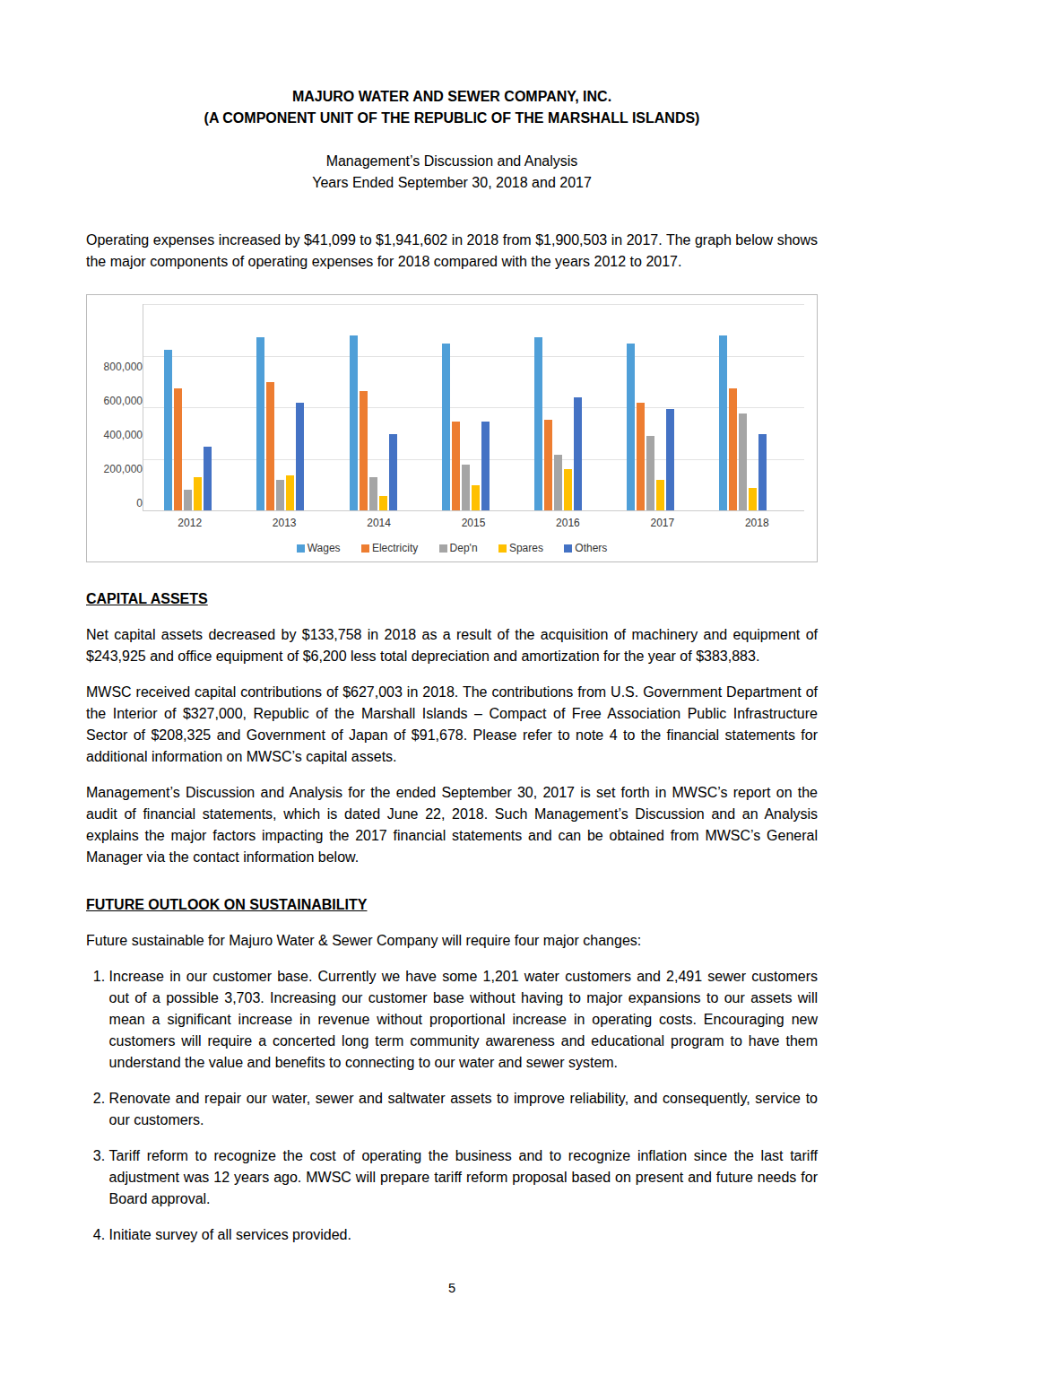MAJURO WATER AND SEWER COMPANY, INC.
(A COMPONENT UNIT OF THE REPUBLIC OF THE MARSHALL ISLANDS)
Management’s Discussion and Analysis
Years Ended September 30, 2018 and 2017
Operating expenses increased by $41,099 to $1,941,602 in 2018 from $1,900,503 in 2017. The graph below shows the major components of operating expenses for 2018 compared with the years 2012 to 2017.
| / 800,000 / / 600,000 / / 400,000 / / 200,000 / / 0 / | |
2012
2013
2014
2015
2016
2017
2018
Wages Electricity Dep'n Spares Others
CAPITAL ASSETS
Net capital assets decreased by $133,758 in 2018 as a result of the acquisition of machinery and equipment of $243,925 and office equipment of $6,200 less total depreciation and amortization for the year of $383,883.
MWSC received capital contributions of $627,003 in 2018. The contributions from U.S. Government Department of the Interior of $327,000, Republic of the Marshall Islands – Compact of Free Association Public Infrastructure Sector of $208,325 and Government of Japan of $91,678. Please refer to note 4 to the financial statements for additional information on MWSC’s capital assets.
Management’s Discussion and Analysis for the ended September 30, 2017 is set forth in MWSC’s report on the audit of financial statements, which is dated June 22, 2018. Such Management’s Discussion and an Analysis explains the major factors impacting the 2017 financial statements and can be obtained from MWSC’s General Manager via the contact information below.
FUTURE OUTLOOK ON SUSTAINABILITY
Future sustainable for Majuro Water & Sewer Company will require four major changes:
Increase in our customer base. Currently we have some 1,201 water customers and 2,491 sewer customers out of a possible 3,703. Increasing our customer base without having to major expansions to our assets will mean a significant increase in revenue without proportional increase in operating costs. Encouraging new customers will require a concerted long term community awareness and educational program to have them understand the value and benefits to connecting to our water and sewer system.
Renovate and repair our water, sewer and saltwater assets to improve reliability, and consequently, service to our customers.
Tariff reform to recognize the cost of operating the business and to recognize inflation since the last tariff adjustment was 12 years ago. MWSC will prepare tariff reform proposal based on present and future needs for Board approval.
Initiate survey of all services provided.
5